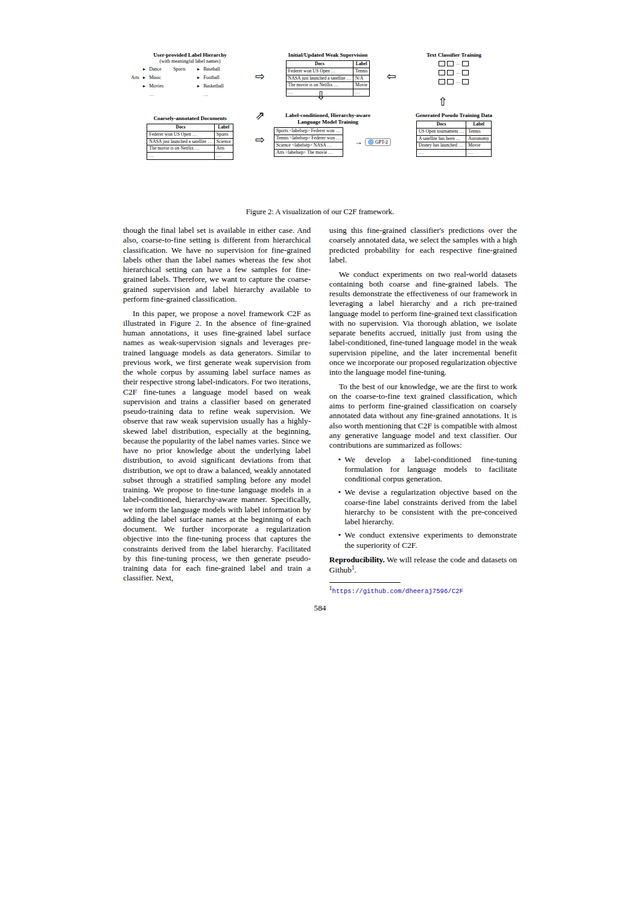User-provided Label Hierarchy
(with meaningful label names)
Arts Dance Sports Baseball Music Football Movies Basketball … … ▸ ▸ ▸ ▸ ▸ ▸
Initial/Updated Weak Supervision
| Docs | Label |
| --- | --- |
| Federer won US Open … | Tennis |
| NASA just launched a satellite … | N/A |
| The movie is on Netflix … | Movie |
| … | … |
Text Classifier Training
…
…
…
Coarsely-annotated Documents
| Docs | Label |
| --- | --- |
| Federer won US Open … | Sports |
| NASA just launched a satellite … | Science |
| The movie is on Netflix … | Arts |
| … | … |
Label-conditioned, Hierarchy-aware
Language Model Training
| Sports <labelsep> Federer won … |
| Tennis <labelsep> Federer won … |
| Science <labelsep> NASA … |
| Arts <labelsep> The movie … |
→ 🌀 GPT-2
Generated Pseudo Training Data
| Docs | Label |
| --- | --- |
| US Open tournament … | Tennis |
| A satellite has been … | Astronomy |
| Disney has launched … | Movie |
| … | … |
⇨
⇦
⇗
⇩
⇧
⇨
Figure 2: A visualization of our C2F framework.
though the final label set is available in either case. And also, coarse-to-fine setting is different from hierarchical classification. We have no supervision for fine-grained labels other than the label names whereas the few shot hierarchical setting can have a few samples for fine-grained labels. Therefore, we want to capture the coarse-grained supervision and label hierarchy available to perform fine-grained classification.
In this paper, we propose a novel framework C2F as illustrated in Figure 2. In the absence of fine-grained human annotations, it uses fine-grained label surface names as weak-supervision signals and leverages pre-trained language models as data generators. Similar to previous work, we first generate weak supervision from the whole corpus by assuming label surface names as their respective strong label-indicators. For two iterations, C2F fine-tunes a language model based on weak supervision and trains a classifier based on generated pseudo-training data to refine weak supervision. We observe that raw weak supervision usually has a highly-skewed label distribution, especially at the beginning, because the popularity of the label names varies. Since we have no prior knowledge about the underlying label distribution, to avoid significant deviations from that distribution, we opt to draw a balanced, weakly annotated subset through a stratified sampling before any model training. We propose to fine-tune language models in a label-conditioned, hierarchy-aware manner. Specifically, we inform the language models with label information by adding the label surface names at the beginning of each document. We further incorporate a regularization objective into the fine-tuning process that captures the constraints derived from the label hierarchy. Facilitated by this fine-tuning process, we then generate pseudo-training data for each fine-grained label and train a classifier. Next,
using this fine-grained classifier's predictions over the coarsely annotated data, we select the samples with a high predicted probability for each respective fine-grained label.
We conduct experiments on two real-world datasets containing both coarse and fine-grained labels. The results demonstrate the effectiveness of our framework in leveraging a label hierarchy and a rich pre-trained language model to perform fine-grained text classification with no supervision. Via thorough ablation, we isolate separate benefits accrued, initially just from using the label-conditioned, fine-tuned language model in the weak supervision pipeline, and the later incremental benefit once we incorporate our proposed regularization objective into the language model fine-tuning.
To the best of our knowledge, we are the first to work on the coarse-to-fine text grained classification, which aims to perform fine-grained classification on coarsely annotated data without any fine-grained annotations. It is also worth mentioning that C2F is compatible with almost any generative language model and text classifier. Our contributions are summarized as follows:
We develop a label-conditioned fine-tuning formulation for language models to facilitate conditional corpus generation.
We devise a regularization objective based on the coarse-fine label constraints derived from the label hierarchy to be consistent with the pre-conceived label hierarchy.
We conduct extensive experiments to demonstrate the superiority of C2F.
Reproducibility. We will release the code and datasets on Github1.
1https://github.com/dheeraj7596/C2F
584